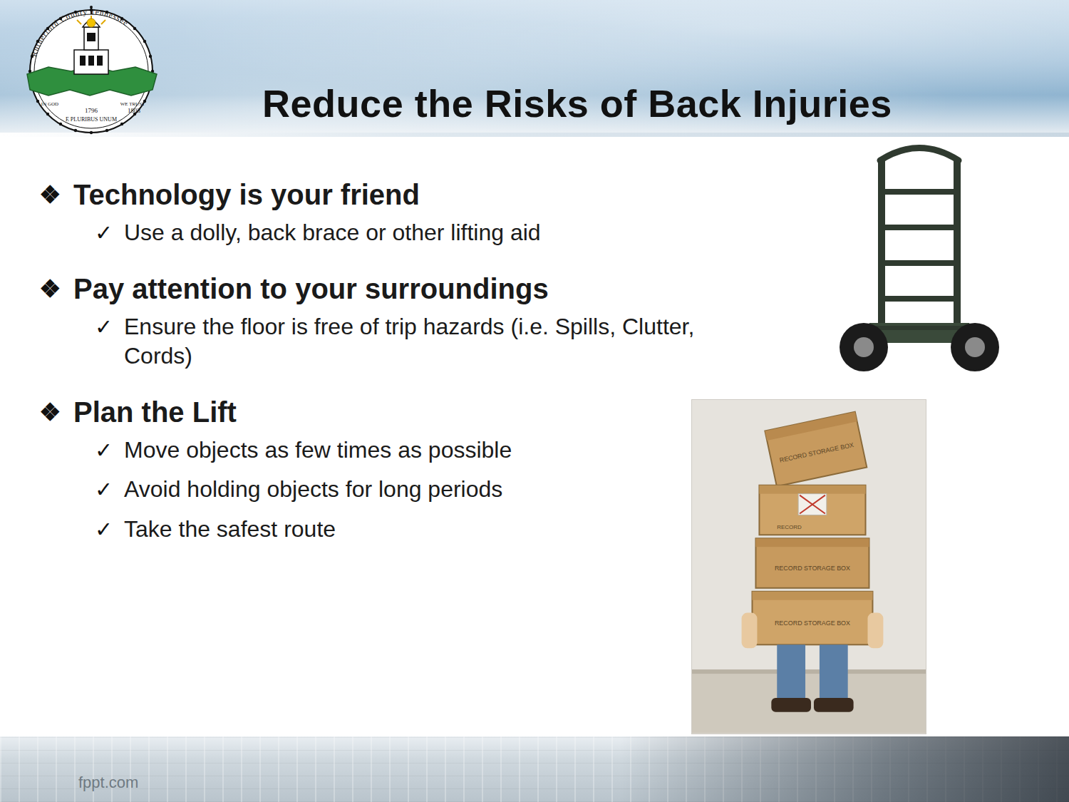Reduce the Risks of Back Injuries
1796 E PLURIBUS UNUM 1803 IN GOD WE TRUST Rutherford County Tennessee
❖Technology is your friend
✓Use a dolly, back brace or other lifting aid
❖Pay attention to your surroundings
✓Ensure the floor is free of trip hazards (i.e. Spills, Clutter, Cords)
❖Plan the Lift
✓Move objects as few times as possible
✓Avoid holding objects for long periods
✓Take the safest route
RECORD STORAGE BOX RECORD RECORD STORAGE BOX RECORD STORAGE BOX
fppt.com